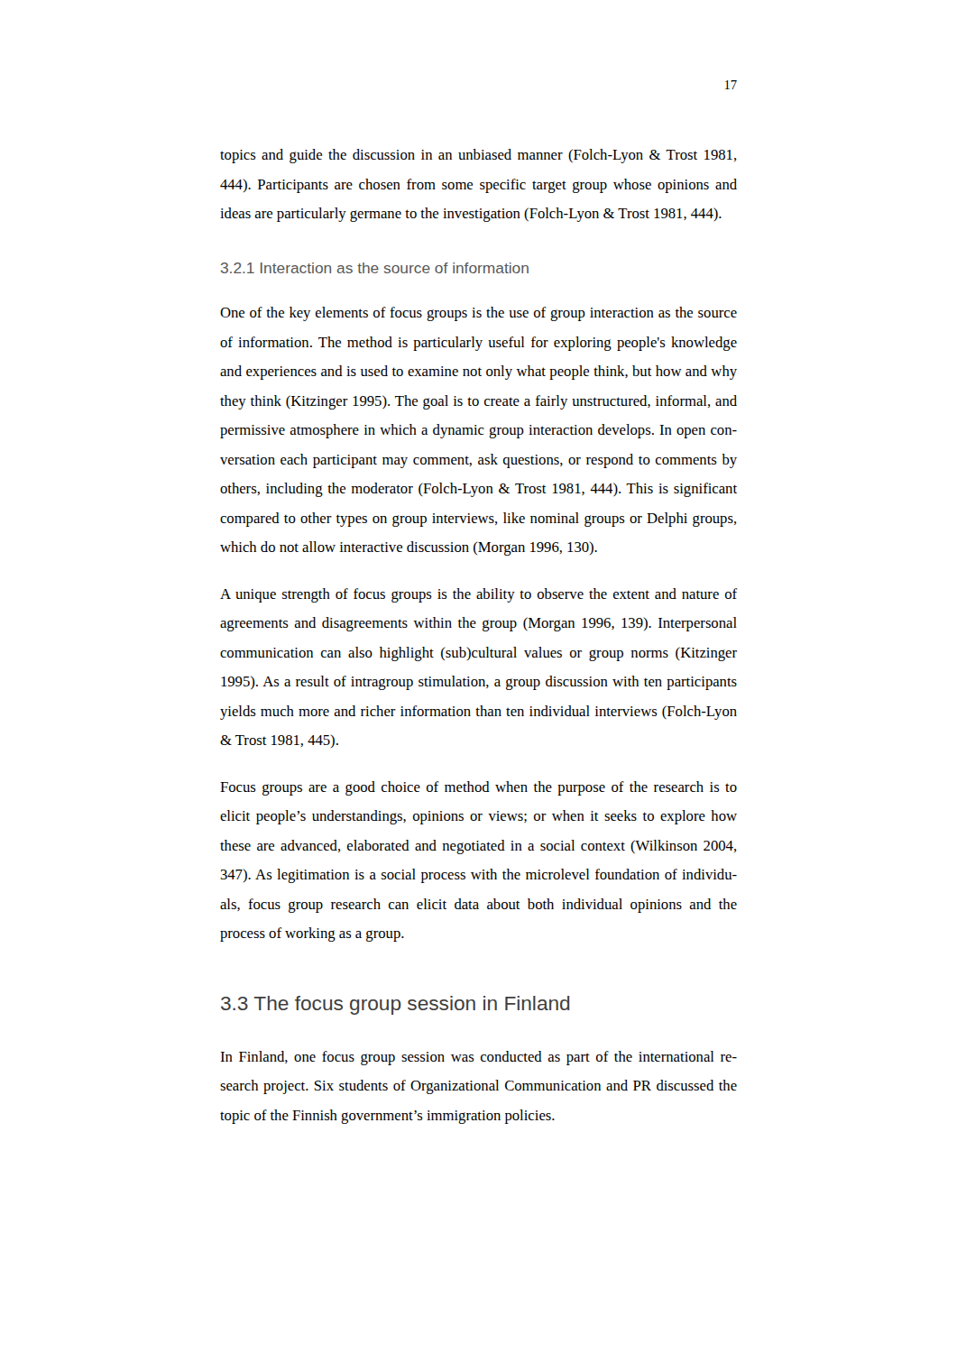17
topics and guide the discussion in an unbiased manner (Folch-Lyon & Trost 1981, 444). Participants are chosen from some specific target group whose opinions and ideas are particularly germane to the investigation (Folch-Lyon & Trost 1981, 444).
3.2.1 Interaction as the source of information
One of the key elements of focus groups is the use of group interaction as the source of information. The method is particularly useful for exploring people's knowledge and experiences and is used to examine not only what people think, but how and why they think (Kitzinger 1995). The goal is to create a fairly unstructured, informal, and permissive atmosphere in which a dynamic group interaction develops. In open conversation each participant may comment, ask questions, or respond to comments by others, including the moderator (Folch-Lyon & Trost 1981, 444). This is significant compared to other types on group interviews, like nominal groups or Delphi groups, which do not allow interactive discussion (Morgan 1996, 130).
A unique strength of focus groups is the ability to observe the extent and nature of agreements and disagreements within the group (Morgan 1996, 139). Interpersonal communication can also highlight (sub)cultural values or group norms (Kitzinger 1995). As a result of intragroup stimulation, a group discussion with ten participants yields much more and richer information than ten individual interviews (Folch-Lyon & Trost 1981, 445).
Focus groups are a good choice of method when the purpose of the research is to elicit people’s understandings, opinions or views; or when it seeks to explore how these are advanced, elaborated and negotiated in a social context (Wilkinson 2004, 347). As legitimation is a social process with the microlevel foundation of individuals, focus group research can elicit data about both individual opinions and the process of working as a group.
3.3 The focus group session in Finland
In Finland, one focus group session was conducted as part of the international research project. Six students of Organizational Communication and PR discussed the topic of the Finnish government’s immigration policies.